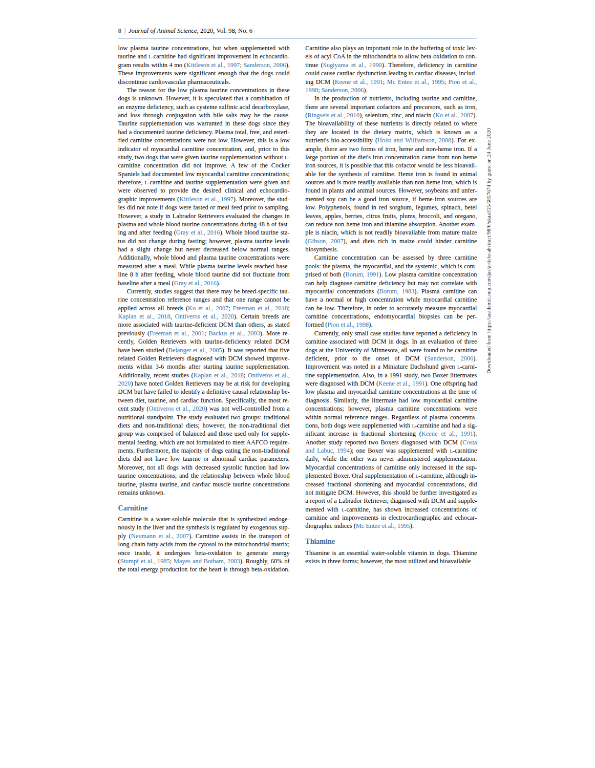8|Journal of Animal Science, 2020, Vol. 98, No. 6
Downloaded from https://academic.oup.com/jas/article-abstract/98/6/skaa155/5857674 by guest on 24 June 2020
low plasma taurine concentrations, but when supplemented with taurine and l-carnitine had significant improvement in echocardiogram results within 4 mo (Kittleson et al., 1997; Sanderson, 2006). These improvements were significant enough that the dogs could discontinue cardiovascular pharmaceuticals.
The reason for the low plasma taurine concentrations in these dogs is unknown. However, it is speculated that a combination of an enzyme deficiency, such as cysteine sulfinic acid decarboxylase, and loss through conjugation with bile salts may be the cause. Taurine supplementation was warranted in these dogs since they had a documented taurine deficiency. Plasma total, free, and esterified carnitine concentrations were not low. However, this is a low indicator of myocardial carnitine concentration, and, prior to this study, two dogs that were given taurine supplementation without l-carnitine concentration did not improve. A few of the Cocker Spaniels had documented low myocardial carnitine concentrations; therefore, l-carnitine and taurine supplementation were given and were observed to provide the desired clinical and echocardiographic improvements (Kittleson et al., 1997). Moreover, the studies did not note if dogs were fasted or meal feed prior to sampling. However, a study in Labrador Retrievers evaluated the changes in plasma and whole blood taurine concentrations during 48 h of fasting and after feeding (Gray et al., 2016). Whole blood taurine status did not change during fasting; however, plasma taurine levels had a slight change but never decreased below normal ranges. Additionally, whole blood and plasma taurine concentrations were measured after a meal. While plasma taurine levels reached baseline 8 h after feeding, whole blood taurine did not fluctuate from baseline after a meal (Gray et al., 2016).
Currently, studies suggest that there may be breed-specific taurine concentration reference ranges and that one range cannot be applied across all breeds (Ko et al., 2007; Freeman et al., 2018; Kaplan et al., 2018, Ontiveros et al., 2020). Certain breeds are more associated with taurine-deficient DCM than others, as stated previously (Freeman et al., 2001; Backus et al., 2003). More recently, Golden Retrievers with taurine-deficiency related DCM have been studied (Belanger et al., 2005). It was reported that five related Golden Retrievers diagnosed with DCM showed improvements within 3-6 months after starting taurine supplementation. Additionally, recent studies (Kaplan et al., 2018; Ontiveros et al., 2020) have noted Golden Retrievers may be at risk for developing DCM but have failed to identify a definitive causal relationship between diet, taurine, and cardiac function. Specifically, the most recent study (Ontiveros et al., 2020) was not well-controlled from a nutritional standpoint. The study evaluated two groups: traditional diets and non-traditional diets; however, the non-traditional diet group was comprised of balanced and those used only for supplemental feeding, which are not formulated to meet AAFCO requirements. Furthermore, the majority of dogs eating the non-traditional diets did not have low taurine or abnormal cardiac parameters. Moreover, not all dogs with decreased systolic function had low taurine concentrations, and the relationship between whole blood taurine, plasma taurine, and cardiac muscle taurine concentrations remains unknown.
Carnitine
Carnitine is a water-soluble molecule that is synthesized endogenously in the liver and the synthesis is regulated by exogenous supply (Neumann et al., 2007). Carnitine assists in the transport of long-chain fatty acids from the cytosol to the mitochondrial matrix; once inside, it undergoes beta-oxidation to generate energy (Stumpf et al., 1985; Mayes and Botham, 2003). Roughly, 60% of the total energy production for the heart is through beta-oxidation. Carnitine also plays an important role in the buffering of toxic levels of acyl CoA in the mitochondria to allow beta-oxidation to continue (Sugiyama et al., 1990). Therefore, deficiency in carnitine could cause cardiac dysfunction leading to cardiac diseases, including DCM (Keene et al., 1991; Mc Entee et al., 1995; Pion et al., 1998; Sanderson, 2006).
In the production of nutrients, including taurine and carnitine, there are several important cofactors and precursors, such as iron, (Ringseis et al., 2010), selenium, zinc, and niacin (Ko et al., 2007). The bioavailability of these nutrients is directly related to where they are located in the dietary matrix, which is known as a nutrient's bio-accessibility (Holst and Williamson, 2008). For example, there are two forms of iron, heme and non-heme iron. If a large portion of the diet's iron concentration came from non-heme iron sources, it is possible that this cofactor would be less bioavailable for the synthesis of carnitine. Heme iron is found in animal sources and is more readily available than non-heme iron, which is found in plants and animal sources. However, soybeans and unfermented soy can be a good iron source, if heme-iron sources are low. Polyphenols, found in red sorghum, legumes, spinach, betel leaves, apples, berries, citrus fruits, plums, broccoli, and oregano, can reduce non-heme iron and thiamine absorption. Another example is niacin, which is not readily bioavailable from mature maize (Gibson, 2007), and diets rich in maize could hinder carnitine biosynthesis.
Carnitine concentration can be assessed by three carnitine pools: the plasma, the myocardial, and the systemic, which is comprised of both (Borum, 1991). Low plasma carnitine concentration can help diagnose carnitine deficiency but may not correlate with myocardial concentrations (Borum, 1983). Plasma carnitine can have a normal or high concentration while myocardial carnitine can be low. Therefore, in order to accurately measure myocardial carnitine concentrations, endomyocardial biopsies can be performed (Pion et al., 1998).
Currently, only small case studies have reported a deficiency in carnitine associated with DCM in dogs. In an evaluation of three dogs at the University of Minnesota, all were found to be carnitine deficient, prior to the onset of DCM (Sanderson, 2006). Improvement was noted in a Miniature Dachshund given l-carnitine supplementation. Also, in a 1991 study, two Boxer littermates were diagnosed with DCM (Keene et al., 1991). One offspring had low plasma and myocardial carnitine concentrations at the time of diagnosis. Similarly, the littermate had low myocardial carnitine concentrations; however, plasma carnitine concentrations were within normal reference ranges. Regardless of plasma concentrations, both dogs were supplemented with l-carnitine and had a significant increase in fractional shortening (Keene et al., 1991). Another study reported two Boxers diagnosed with DCM (Costa and Labuc, 1994); one Boxer was supplemented with l-carnitine daily, while the other was never administered supplementation. Myocardial concentrations of carnitine only increased in the supplemented Boxer. Oral supplementation of l-carnitine, although increased fractional shortening and myocardial concentrations, did not mitigate DCM. However, this should be further investigated as a report of a Labrador Retriever, diagnosed with DCM and supplemented with l-carnitine, has shown increased concentrations of carnitine and improvements in electrocardiographic and echocardiographic indices (Mc Entee et al., 1995).
Thiamine
Thiamine is an essential water-soluble vitamin in dogs. Thiamine exists in three forms; however, the most utilized and bioavailable